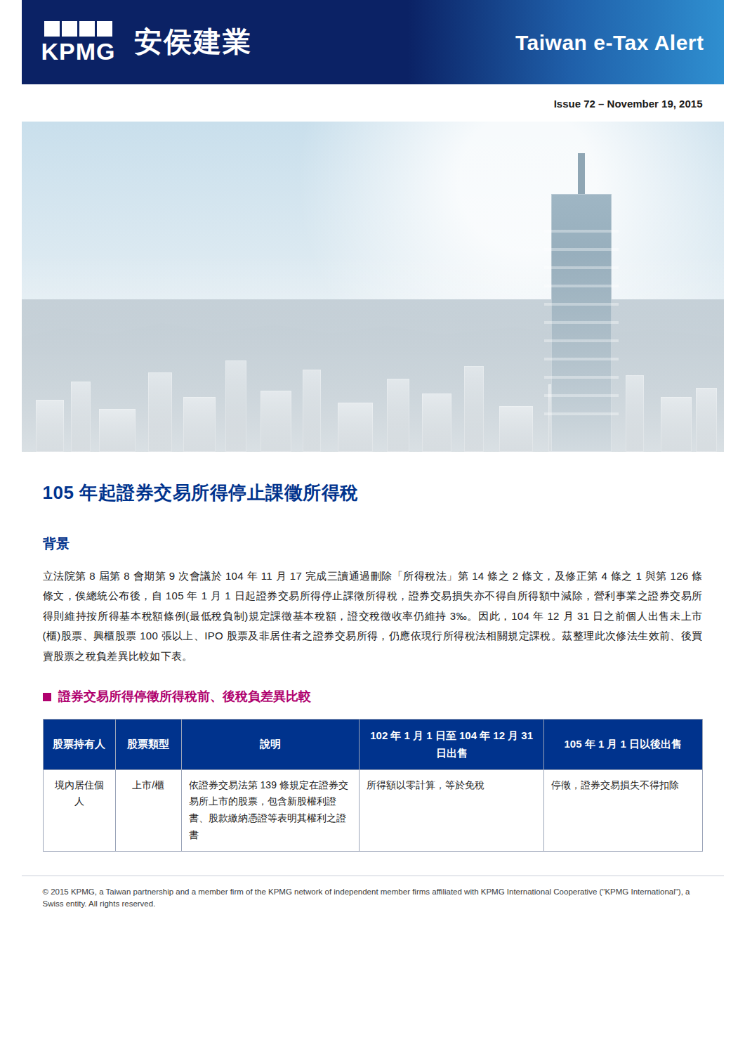KPMG
安侯建業
Taiwan e-Tax Alert
Issue 72 – November 19, 2015
105 年起證券交易所得停止課徵所得稅
背景
立法院第 8 屆第 8 會期第 9 次會議於 104 年 11 月 17 完成三讀通過刪除「所得稅法」第 14 條之 2 條文，及修正第 4 條之 1 與第 126 條條文，俟總統公布後，自 105 年 1 月 1 日起證券交易所得停止課徵所得稅，證券交易損失亦不得自所得額中減除，營利事業之證券交易所得則維持按所得基本稅額條例(最低稅負制)規定課徵基本稅額，證交稅徵收率仍維持 3‰。因此，104 年 12 月 31 日之前個人出售未上市(櫃)股票、興櫃股票 100 張以上、IPO 股票及非居住者之證券交易所得，仍應依現行所得稅法相關規定課稅。茲整理此次修法生效前、後買賣股票之稅負差異比較如下表。
證券交易所得停徵所得稅前、後稅負差異比較
| 股票持有人 | 股票類型 | 說明 | 102 年 1 月 1 日至 104 年 12 月 31 日出售 | 105 年 1 月 1 日以後出售 |
| --- | --- | --- | --- | --- |
| 境內居住個人 | 上市/櫃 | 依證券交易法第 139 條規定在證券交易所上市的股票，包含新股權利證書、股款繳納憑證等表明其權利之證書 | 所得額以零計算，等於免稅 | 停徵，證券交易損失不得扣除 |
© 2015 KPMG, a Taiwan partnership and a member firm of the KPMG network of independent member firms affiliated with KPMG International Cooperative ("KPMG International"), a Swiss entity. All rights reserved.